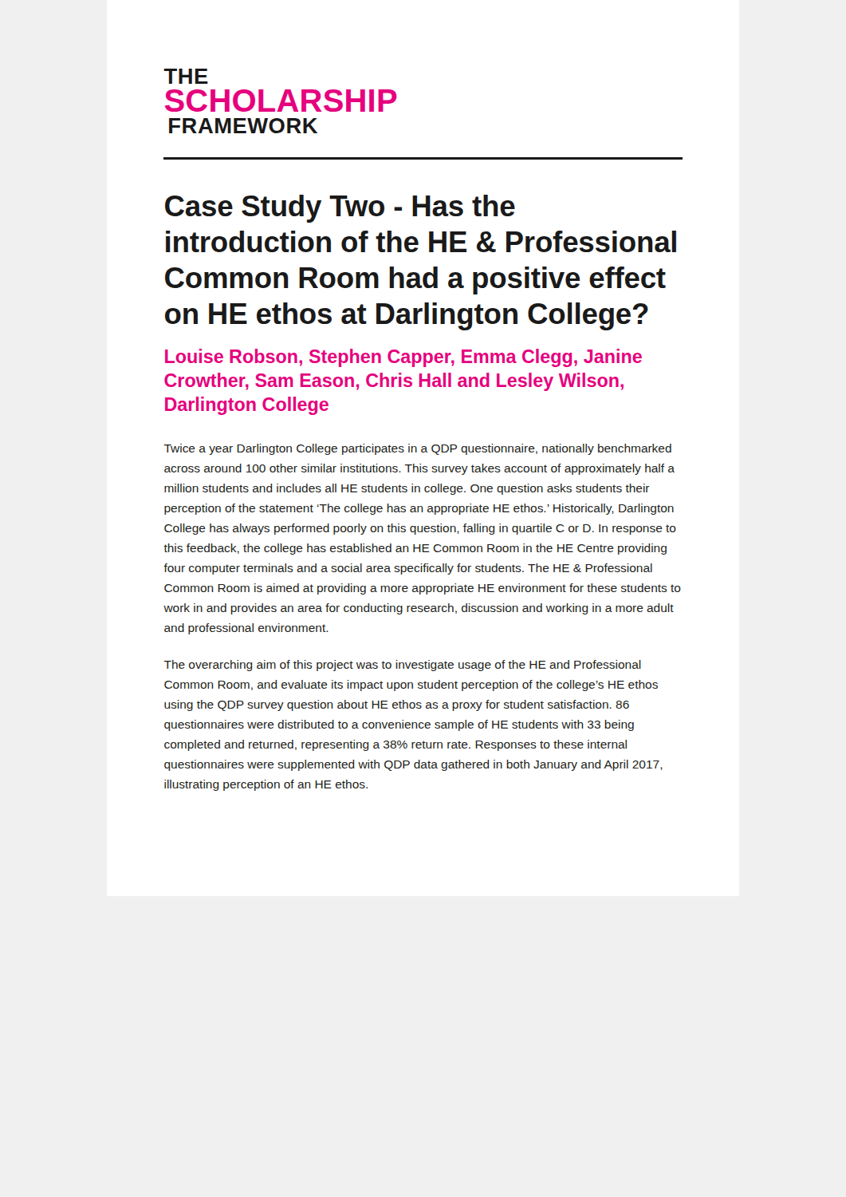THE SCHOLARSHIP FRAMEWORK
Case Study Two - Has the introduction of the HE & Professional Common Room had a positive effect on HE ethos at Darlington College?
Louise Robson, Stephen Capper, Emma Clegg, Janine Crowther, Sam Eason, Chris Hall and Lesley Wilson, Darlington College
Twice a year Darlington College participates in a QDP questionnaire, nationally benchmarked across around 100 other similar institutions. This survey takes account of approximately half a million students and includes all HE students in college. One question asks students their perception of the statement ‘The college has an appropriate HE ethos.’ Historically, Darlington College has always performed poorly on this question, falling in quartile C or D. In response to this feedback, the college has established an HE Common Room in the HE Centre providing four computer terminals and a social area specifically for students. The HE & Professional Common Room is aimed at providing a more appropriate HE environment for these students to work in and provides an area for conducting research, discussion and working in a more adult and professional environment.
The overarching aim of this project was to investigate usage of the HE and Professional Common Room, and evaluate its impact upon student perception of the college’s HE ethos using the QDP survey question about HE ethos as a proxy for student satisfaction. 86 questionnaires were distributed to a convenience sample of HE students with 33 being completed and returned, representing a 38% return rate. Responses to these internal questionnaires were supplemented with QDP data gathered in both January and April 2017, illustrating perception of an HE ethos.